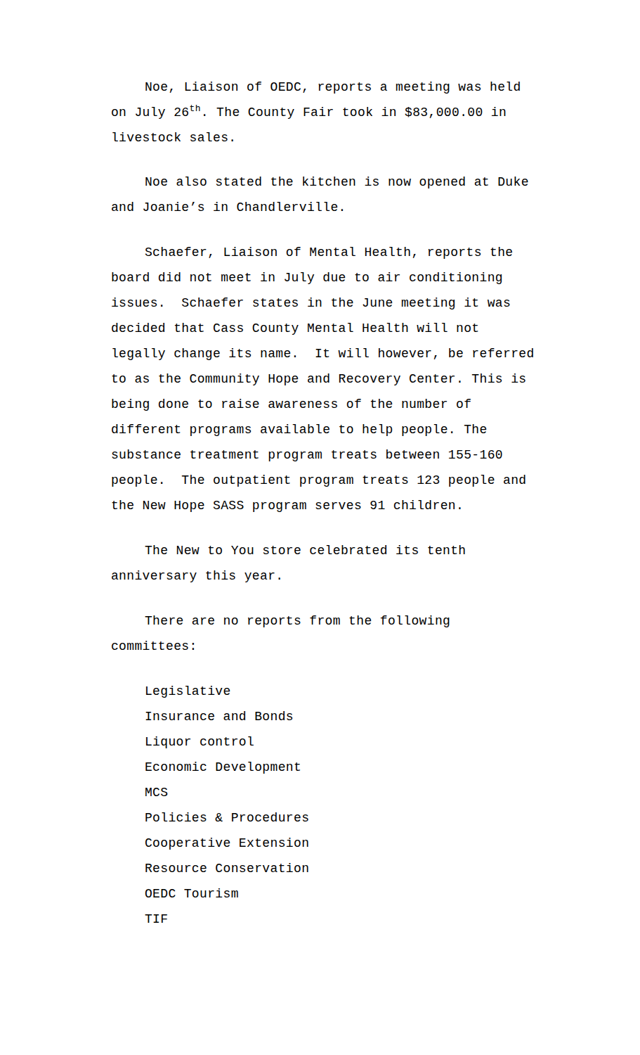Noe, Liaison of OEDC, reports a meeting was held on July 26th. The County Fair took in $83,000.00 in livestock sales.
Noe also stated the kitchen is now opened at Duke and Joanie’s in Chandlerville.
Schaefer, Liaison of Mental Health, reports the board did not meet in July due to air conditioning issues. Schaefer states in the June meeting it was decided that Cass County Mental Health will not legally change its name. It will however, be referred to as the Community Hope and Recovery Center. This is being done to raise awareness of the number of different programs available to help people. The substance treatment program treats between 155-160 people. The outpatient program treats 123 people and the New Hope SASS program serves 91 children.
The New to You store celebrated its tenth anniversary this year.
There are no reports from the following committees:
Legislative
Insurance and Bonds
Liquor control
Economic Development
MCS
Policies & Procedures
Cooperative Extension
Resource Conservation
OEDC Tourism
TIF